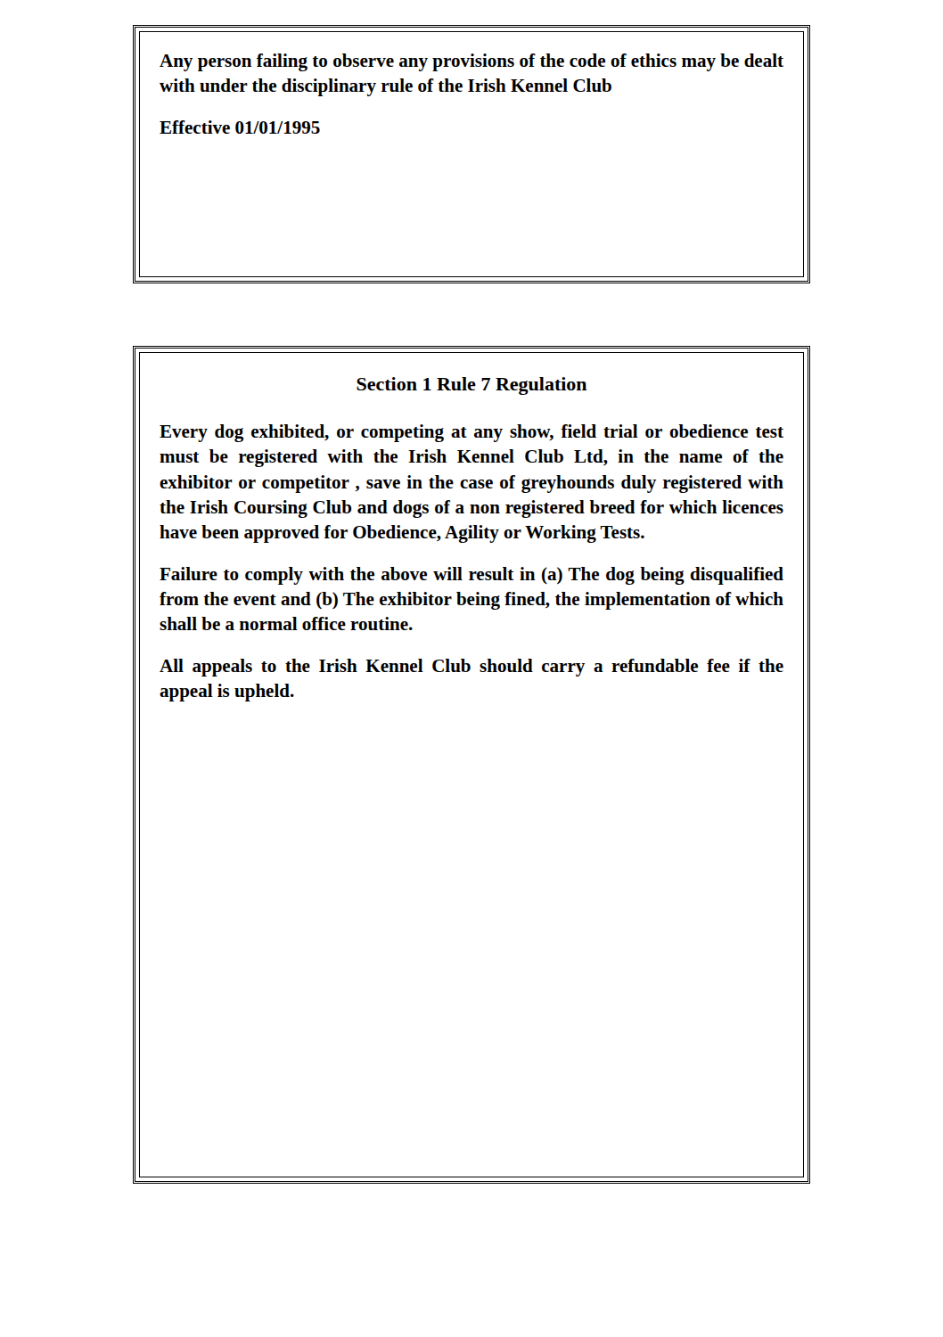Any person failing to observe any provisions of the code of ethics may be dealt with under the disciplinary rule of the Irish Kennel Club
Effective 01/01/1995
Section 1 Rule 7 Regulation
Every dog exhibited, or competing at any show, field trial or obedience test must be registered with the Irish Kennel Club Ltd, in the name of the exhibitor or competitor , save in the case of greyhounds duly registered with the Irish Coursing Club and dogs of a non registered breed for which licences have been approved for Obedience, Agility or Working Tests.
Failure to comply with the above will result in (a) The dog being disqualified from the event and (b) The exhibitor being fined, the implementation of which shall be a normal office routine.
All appeals to the Irish Kennel Club should carry a refundable fee if the appeal is upheld.